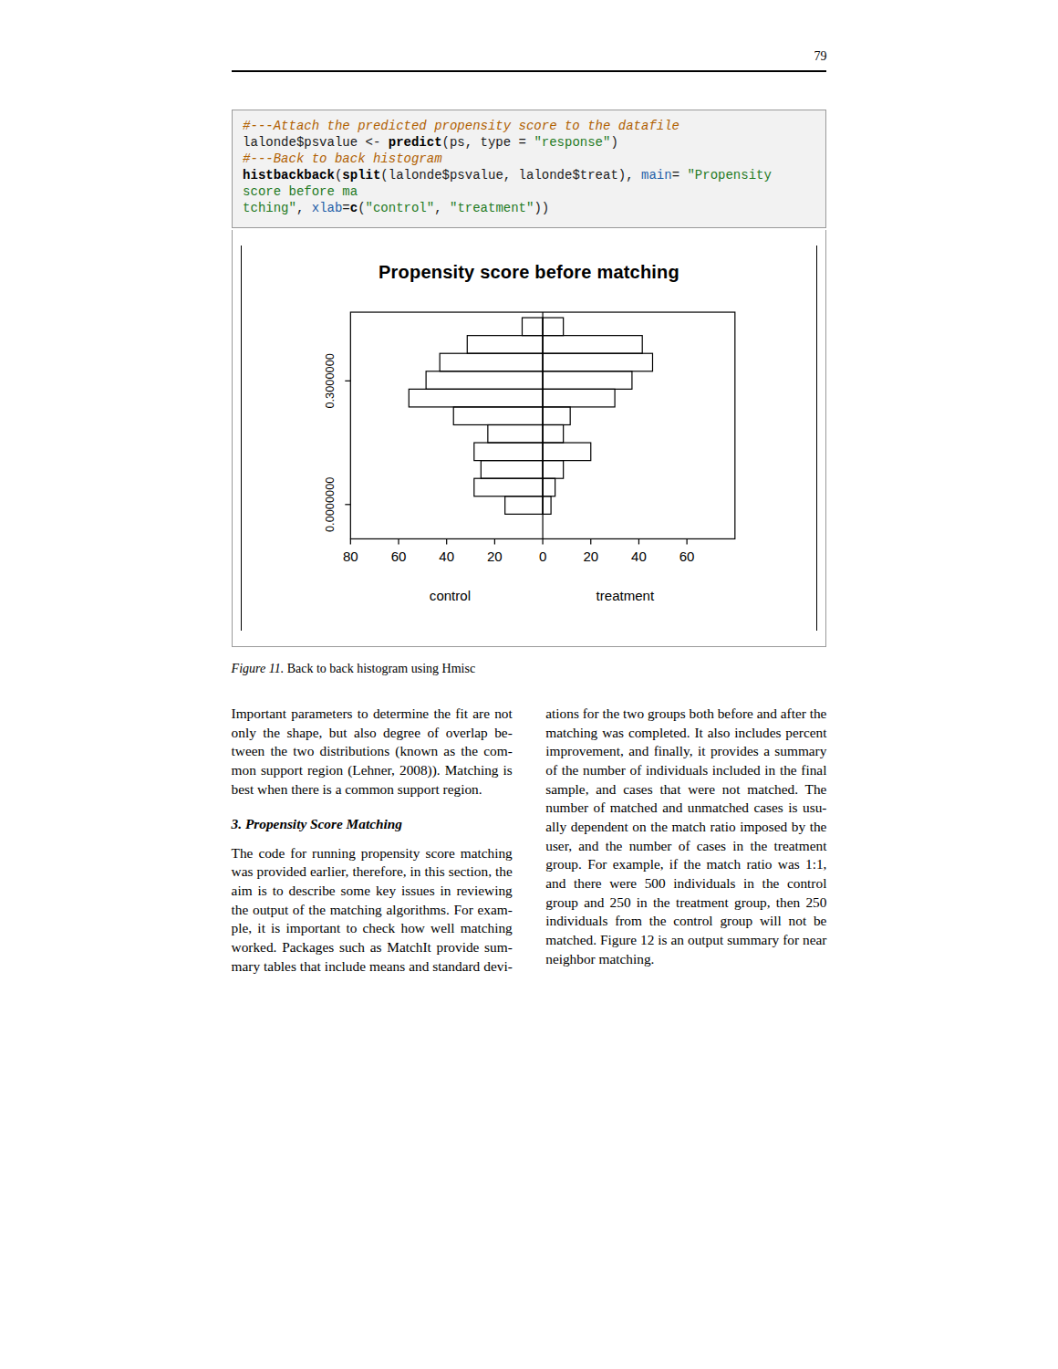79
#---Attach the predicted propensity score to the datafile
lalonde$psvalue <- predict(ps, type = "response")
#---Back to back histogram
histbackback(split(lalonde$psvalue, lalonde$treat), main= "Propensity score before ma
tching", xlab=c("control", "treatment"))
Propensity score before matching
0.3000000 0.0000000 80 60 40 20 0 20 40 60 control treatment
Figure 11. Back to back histogram using Hmisc
Important parameters to determine the fit are not only the shape, but also degree of overlap between the two distributions (known as the common support region (Lehner, 2008)). Matching is best when there is a common support region.
3. Propensity Score Matching
The code for running propensity score matching was provided earlier, therefore, in this section, the aim is to describe some key issues in reviewing the output of the matching algorithms. For example, it is important to check how well matching worked. Packages such as MatchIt provide summary tables that include means and standard deviations for the two groups both before and after the matching was completed. It also includes percent improvement, and finally, it provides a summary of the number of individuals included in the final sample, and cases that were not matched. The number of matched and unmatched cases is usually dependent on the match ratio imposed by the user, and the number of cases in the treatment group. For example, if the match ratio was 1:1, and there were 500 individuals in the control group and 250 in the treatment group, then 250 individuals from the control group will not be matched. Figure 12 is an output summary for near neighbor matching.